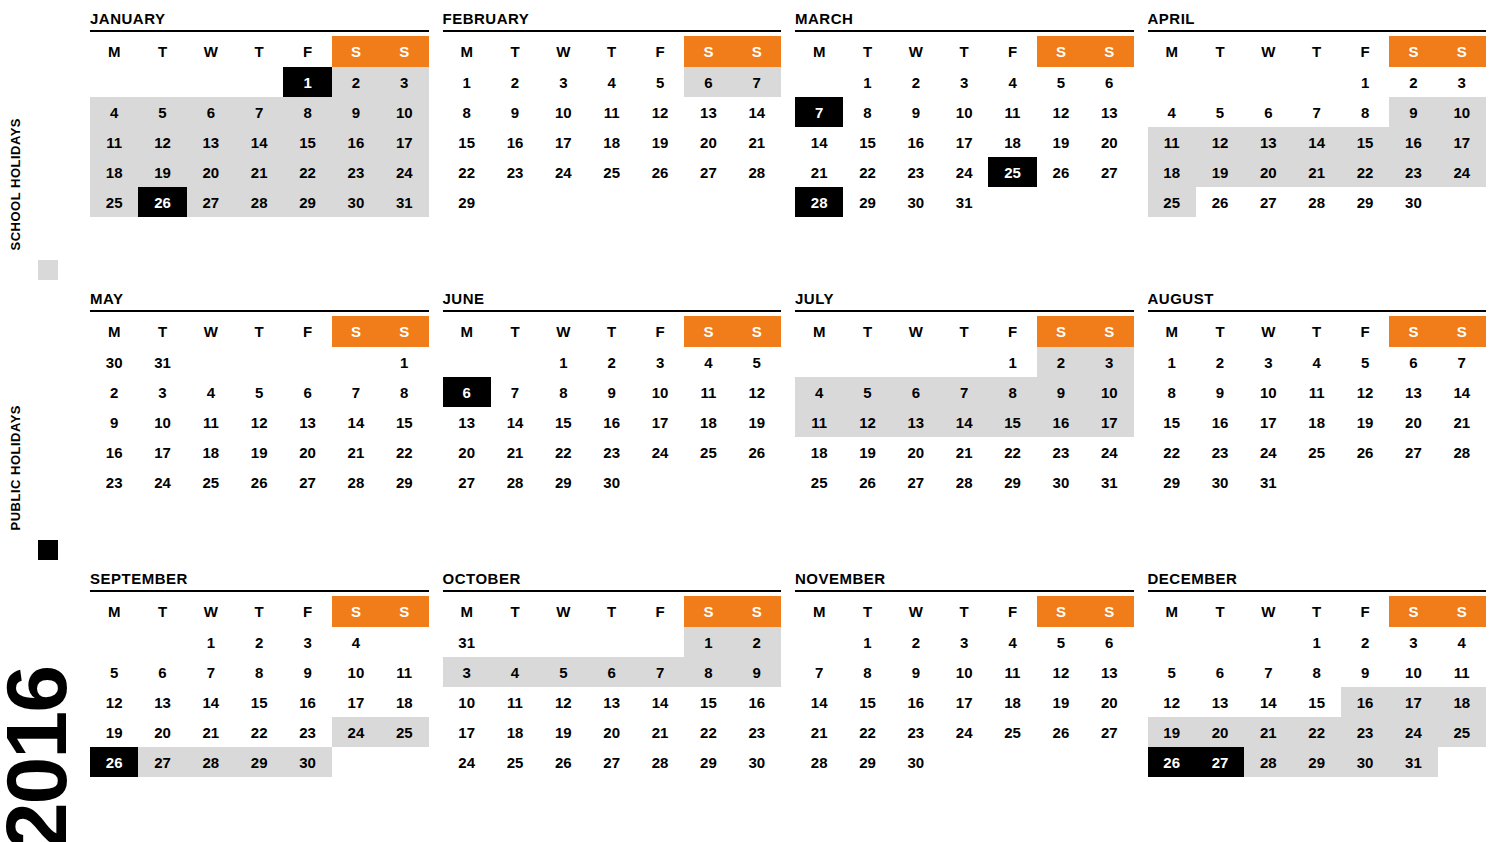SCHOOL HOLIDAYS
PUBLIC HOLIDAYS
2016
JANUARY
| M | T | W | T | F | S | S |
| --- | --- | --- | --- | --- | --- | --- |
| | | | | 1 | 2 | 3 |
| 4 | 5 | 6 | 7 | 8 | 9 | 10 |
| 11 | 12 | 13 | 14 | 15 | 16 | 17 |
| 18 | 19 | 20 | 21 | 22 | 23 | 24 |
| 25 | 26 | 27 | 28 | 29 | 30 | 31 |
FEBRUARY
| M | T | W | T | F | S | S |
| --- | --- | --- | --- | --- | --- | --- |
| 1 | 2 | 3 | 4 | 5 | 6 | 7 |
| 8 | 9 | 10 | 11 | 12 | 13 | 14 |
| 15 | 16 | 17 | 18 | 19 | 20 | 21 |
| 22 | 23 | 24 | 25 | 26 | 27 | 28 |
| 29 | | | | | | |
MARCH
| M | T | W | T | F | S | S |
| --- | --- | --- | --- | --- | --- | --- |
| | 1 | 2 | 3 | 4 | 5 | 6 |
| 7 | 8 | 9 | 10 | 11 | 12 | 13 |
| 14 | 15 | 16 | 17 | 18 | 19 | 20 |
| 21 | 22 | 23 | 24 | 25 | 26 | 27 |
| 28 | 29 | 30 | 31 | | | |
APRIL
| M | T | W | T | F | S | S |
| --- | --- | --- | --- | --- | --- | --- |
| | | | | 1 | 2 | 3 |
| 4 | 5 | 6 | 7 | 8 | 9 | 10 |
| 11 | 12 | 13 | 14 | 15 | 16 | 17 |
| 18 | 19 | 20 | 21 | 22 | 23 | 24 |
| 25 | 26 | 27 | 28 | 29 | 30 | |
MAY
| M | T | W | T | F | S | S |
| --- | --- | --- | --- | --- | --- | --- |
| 30 | 31 | | | | | 1 |
| 2 | 3 | 4 | 5 | 6 | 7 | 8 |
| 9 | 10 | 11 | 12 | 13 | 14 | 15 |
| 16 | 17 | 18 | 19 | 20 | 21 | 22 |
| 23 | 24 | 25 | 26 | 27 | 28 | 29 |
JUNE
| M | T | W | T | F | S | S |
| --- | --- | --- | --- | --- | --- | --- |
| | | 1 | 2 | 3 | 4 | 5 |
| 6 | 7 | 8 | 9 | 10 | 11 | 12 |
| 13 | 14 | 15 | 16 | 17 | 18 | 19 |
| 20 | 21 | 22 | 23 | 24 | 25 | 26 |
| 27 | 28 | 29 | 30 | | | |
JULY
| M | T | W | T | F | S | S |
| --- | --- | --- | --- | --- | --- | --- |
| | | | | 1 | 2 | 3 |
| 4 | 5 | 6 | 7 | 8 | 9 | 10 |
| 11 | 12 | 13 | 14 | 15 | 16 | 17 |
| 18 | 19 | 20 | 21 | 22 | 23 | 24 |
| 25 | 26 | 27 | 28 | 29 | 30 | 31 |
AUGUST
| M | T | W | T | F | S | S |
| --- | --- | --- | --- | --- | --- | --- |
| 1 | 2 | 3 | 4 | 5 | 6 | 7 |
| 8 | 9 | 10 | 11 | 12 | 13 | 14 |
| 15 | 16 | 17 | 18 | 19 | 20 | 21 |
| 22 | 23 | 24 | 25 | 26 | 27 | 28 |
| 29 | 30 | 31 | | | | |
SEPTEMBER
| M | T | W | T | F | S | S |
| --- | --- | --- | --- | --- | --- | --- |
| | | 1 | 2 | 3 | 4 | |
| 5 | 6 | 7 | 8 | 9 | 10 | 11 |
| 12 | 13 | 14 | 15 | 16 | 17 | 18 |
| 19 | 20 | 21 | 22 | 23 | 24 | 25 |
| 26 | 27 | 28 | 29 | 30 | | |
OCTOBER
| M | T | W | T | F | S | S |
| --- | --- | --- | --- | --- | --- | --- |
| 31 | | | | | 1 | 2 |
| 3 | 4 | 5 | 6 | 7 | 8 | 9 |
| 10 | 11 | 12 | 13 | 14 | 15 | 16 |
| 17 | 18 | 19 | 20 | 21 | 22 | 23 |
| 24 | 25 | 26 | 27 | 28 | 29 | 30 |
NOVEMBER
| M | T | W | T | F | S | S |
| --- | --- | --- | --- | --- | --- | --- |
| | 1 | 2 | 3 | 4 | 5 | 6 |
| 7 | 8 | 9 | 10 | 11 | 12 | 13 |
| 14 | 15 | 16 | 17 | 18 | 19 | 20 |
| 21 | 22 | 23 | 24 | 25 | 26 | 27 |
| 28 | 29 | 30 | | | | |
DECEMBER
| M | T | W | T | F | S | S |
| --- | --- | --- | --- | --- | --- | --- |
| | | | 1 | 2 | 3 | 4 |
| 5 | 6 | 7 | 8 | 9 | 10 | 11 |
| 12 | 13 | 14 | 15 | 16 | 17 | 18 |
| 19 | 20 | 21 | 22 | 23 | 24 | 25 |
| 26 | 27 | 28 | 29 | 30 | 31 | |